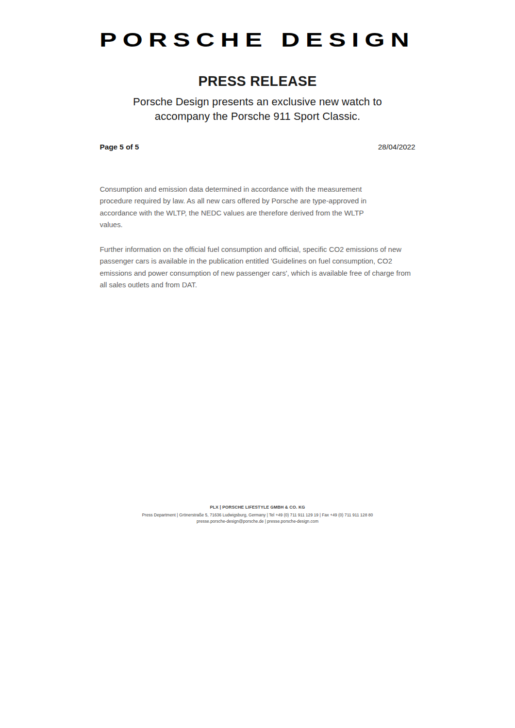PORSCHE DESIGN
PRESS RELEASE
Porsche Design presents an exclusive new watch to accompany the Porsche 911 Sport Classic.
Page 5 of 5 28/04/2022
Consumption and emission data determined in accordance with the measurement procedure required by law. As all new cars offered by Porsche are type-approved in accordance with the WLTP, the NEDC values are therefore derived from the WLTP values.
Further information on the official fuel consumption and official, specific CO2 emissions of new passenger cars is available in the publication entitled 'Guidelines on fuel consumption, CO2 emissions and power consumption of new passenger cars', which is available free of charge from all sales outlets and from DAT.
PLX | PORSCHE LIFESTYLE GMBH & CO. KG
Press Department | Grönerstraße 5, 71636 Ludwigsburg, Germany | Tel +49 (0) 711 911 129 19 | Fax +49 (0) 711 911 128 80
presse.porsche-design@porsche.de | presse.porsche-design.com